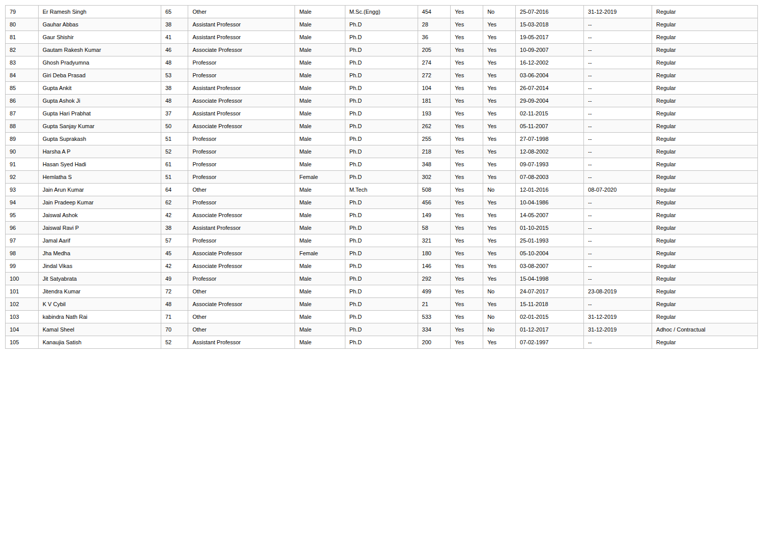| 79 | Er Ramesh Singh | 65 | Other | Male | M.Sc.(Engg) | 454 | Yes | No | 25-07-2016 | 31-12-2019 | Regular |
| 80 | Gauhar Abbas | 38 | Assistant Professor | Male | Ph.D | 28 | Yes | Yes | 15-03-2018 | -- | Regular |
| 81 | Gaur Shishir | 41 | Assistant Professor | Male | Ph.D | 36 | Yes | Yes | 19-05-2017 | -- | Regular |
| 82 | Gautam Rakesh Kumar | 46 | Associate Professor | Male | Ph.D | 205 | Yes | Yes | 10-09-2007 | -- | Regular |
| 83 | Ghosh Pradyumna | 48 | Professor | Male | Ph.D | 274 | Yes | Yes | 16-12-2002 | -- | Regular |
| 84 | Giri Deba Prasad | 53 | Professor | Male | Ph.D | 272 | Yes | Yes | 03-06-2004 | -- | Regular |
| 85 | Gupta Ankit | 38 | Assistant Professor | Male | Ph.D | 104 | Yes | Yes | 26-07-2014 | -- | Regular |
| 86 | Gupta Ashok Ji | 48 | Associate Professor | Male | Ph.D | 181 | Yes | Yes | 29-09-2004 | -- | Regular |
| 87 | Gupta Hari Prabhat | 37 | Assistant Professor | Male | Ph.D | 193 | Yes | Yes | 02-11-2015 | -- | Regular |
| 88 | Gupta Sanjay Kumar | 50 | Associate Professor | Male | Ph.D | 262 | Yes | Yes | 05-11-2007 | -- | Regular |
| 89 | Gupta Suprakash | 51 | Professor | Male | Ph.D | 255 | Yes | Yes | 27-07-1998 | -- | Regular |
| 90 | Harsha A P | 52 | Professor | Male | Ph.D | 218 | Yes | Yes | 12-08-2002 | -- | Regular |
| 91 | Hasan Syed Hadi | 61 | Professor | Male | Ph.D | 348 | Yes | Yes | 09-07-1993 | -- | Regular |
| 92 | Hemlatha S | 51 | Professor | Female | Ph.D | 302 | Yes | Yes | 07-08-2003 | -- | Regular |
| 93 | Jain Arun Kumar | 64 | Other | Male | M.Tech | 508 | Yes | No | 12-01-2016 | 08-07-2020 | Regular |
| 94 | Jain Pradeep Kumar | 62 | Professor | Male | Ph.D | 456 | Yes | Yes | 10-04-1986 | -- | Regular |
| 95 | Jaiswal Ashok | 42 | Associate Professor | Male | Ph.D | 149 | Yes | Yes | 14-05-2007 | -- | Regular |
| 96 | Jaiswal Ravi P | 38 | Assistant Professor | Male | Ph.D | 58 | Yes | Yes | 01-10-2015 | -- | Regular |
| 97 | Jamal Aarif | 57 | Professor | Male | Ph.D | 321 | Yes | Yes | 25-01-1993 | -- | Regular |
| 98 | Jha Medha | 45 | Associate Professor | Female | Ph.D | 180 | Yes | Yes | 05-10-2004 | -- | Regular |
| 99 | Jindal Vikas | 42 | Associate Professor | Male | Ph.D | 146 | Yes | Yes | 03-08-2007 | -- | Regular |
| 100 | Jit Satyabrata | 49 | Professor | Male | Ph.D | 292 | Yes | Yes | 15-04-1998 | -- | Regular |
| 101 | Jitendra Kumar | 72 | Other | Male | Ph.D | 499 | Yes | No | 24-07-2017 | 23-08-2019 | Regular |
| 102 | K V Cybil | 48 | Associate Professor | Male | Ph.D | 21 | Yes | Yes | 15-11-2018 | -- | Regular |
| 103 | kabindra Nath Rai | 71 | Other | Male | Ph.D | 533 | Yes | No | 02-01-2015 | 31-12-2019 | Regular |
| 104 | Kamal Sheel | 70 | Other | Male | Ph.D | 334 | Yes | No | 01-12-2017 | 31-12-2019 | Adhoc / Contractual |
| 105 | Kanaujia Satish | 52 | Assistant Professor | Male | Ph.D | 200 | Yes | Yes | 07-02-1997 | -- | Regular |